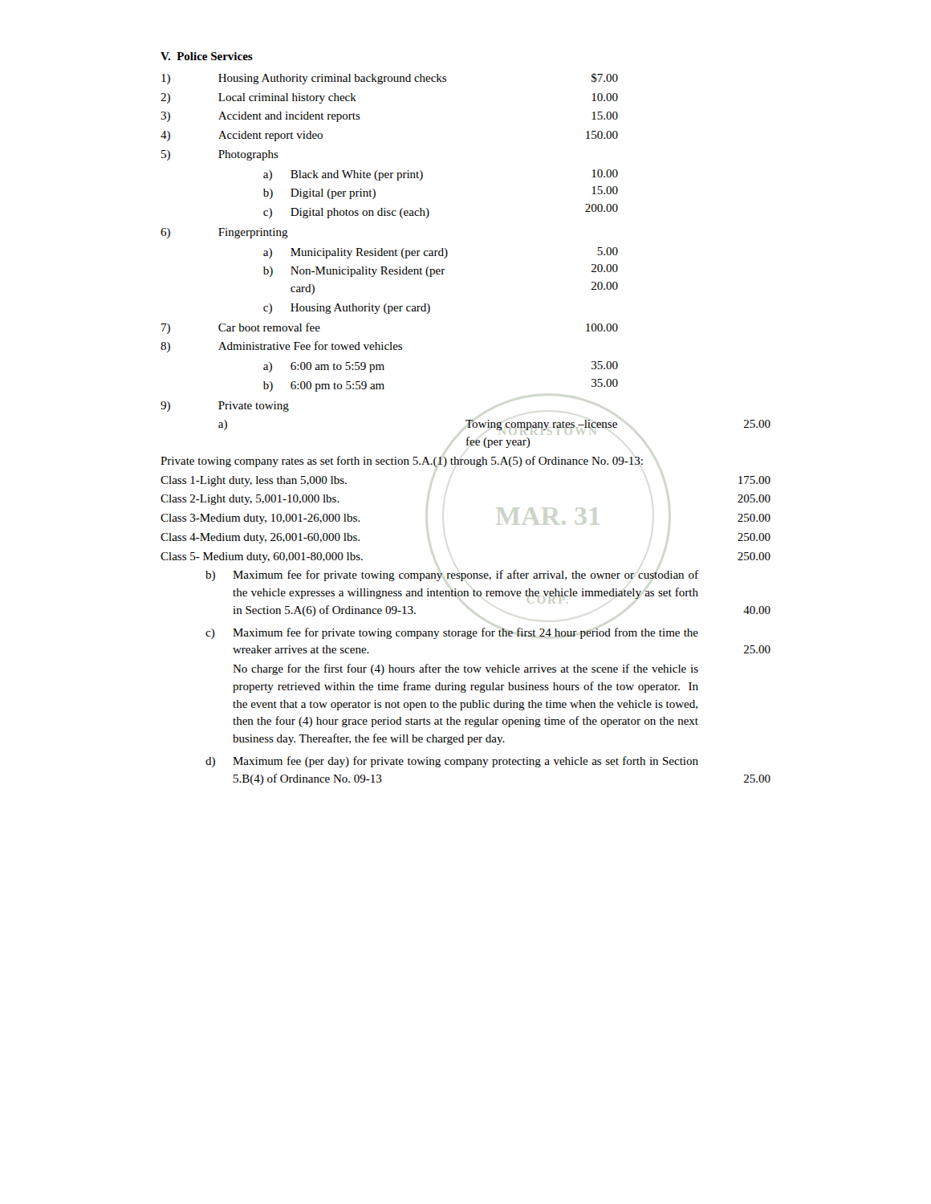NORRISTOWN
MAR. 31
CORP.
V. Police Services
| 1) | Housing Authority criminal background checks | $7.00 |
| 2) | Local criminal history check | 10.00 |
| 3) | Accident and incident reports | 15.00 |
| 4) | Accident report video | 150.00 |
| 5) | Photographs | |
| | / a) / Black and White (per print) / / b) / Digital (per print) / / c) / Digital photos on disc (each) / | 10.00 15.00 200.00 |
| 6) | Fingerprinting | |
| | / a) / Municipality Resident (per card) / / b) / Non-Municipality Resident (per card) / / c) / Housing Authority (per card) / | 5.00 20.00 20.00 |
| 7) | Car boot removal fee | 100.00 |
| 8) | Administrative Fee for towed vehicles | |
| | / a) / 6:00 am to 5:59 pm / / b) / 6:00 pm to 5:59 am / | 35.00 35.00 |
| 9) | Private towing | |
| | a) | Towing company rates –license fee (per year) | 25.00 |
| Private towing company rates as set forth in section 5.A.(1) through 5.A(5) of Ordinance No. 09-13: | |
| Class 1-Light duty, less than 5,000 lbs. | 175.00 |
| Class 2-Light duty, 5,001-10,000 lbs. | 205.00 |
| Class 3-Medium duty, 10,001-26,000 lbs. | 250.00 |
| Class 4-Medium duty, 26,001-60,000 lbs. | 250.00 |
| Class 5- Medium duty, 60,001-80,000 lbs. | 250.00 |
| b) | Maximum fee for private towing company response, if after arrival, the owner or custodian of the vehicle expresses a willingness and intention to remove the vehicle immediately as set forth in Section 5.A(6) of Ordinance 09-13. | 40.00 |
| c) | Maximum fee for private towing company storage for the first 24 hour period from the time the wreaker arrives at the scene. | 25.00 |
| | No charge for the first four (4) hours after the tow vehicle arrives at the scene if the vehicle is property retrieved within the time frame during regular business hours of the tow operator. In the event that a tow operator is not open to the public during the time when the vehicle is towed, then the four (4) hour grace period starts at the regular opening time of the operator on the next business day. Thereafter, the fee will be charged per day. | |
| d) | Maximum fee (per day) for private towing company protecting a vehicle as set forth in Section 5.B(4) of Ordinance No. 09-13 | 25.00 |